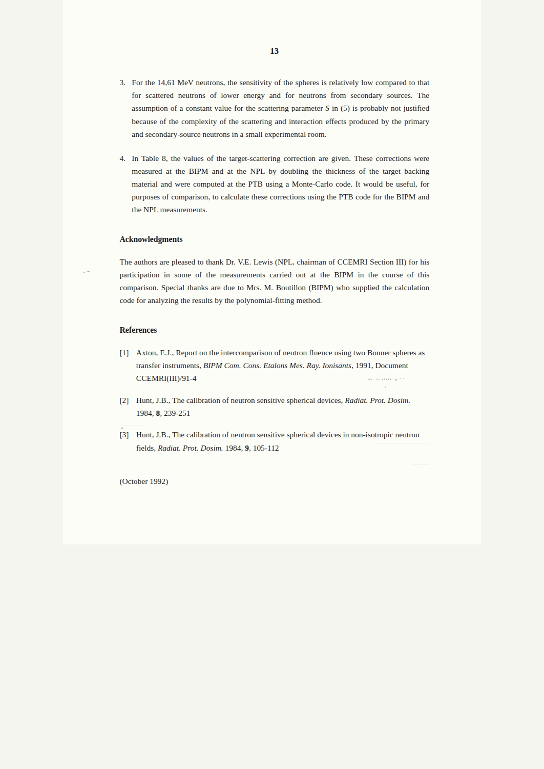13
3. For the 14,61 MeV neutrons, the sensitivity of the spheres is relatively low compared to that for scattered neutrons of lower energy and for neutrons from secondary sources. The assumption of a constant value for the scattering parameter S in (5) is probably not justified because of the complexity of the scattering and interaction effects produced by the primary and secondary-source neutrons in a small experimental room.
4. In Table 8, the values of the target-scattering correction are given. These corrections were measured at the BIPM and at the NPL by doubling the thickness of the target backing material and were computed at the PTB using a Monte-Carlo code. It would be useful, for purposes of comparison, to calculate these corrections using the PTB code for the BIPM and the NPL measurements.
Acknowledgments
The authors are pleased to thank Dr. V.E. Lewis (NPL, chairman of CCEMRI Section III) for his participation in some of the measurements carried out at the BIPM in the course of this comparison. Special thanks are due to Mrs. M. Boutillon (BIPM) who supplied the calculation code for analyzing the results by the polynomial-fitting method.
References
[1] Axton, E.J., Report on the intercomparison of neutron fluence using two Bonner spheres as transfer instruments, BIPM Com. Cons. Etalons Mes. Ray. Ionisants, 1991, Document CCEMRI(III)/91-4
[2] Hunt, J.B., The calibration of neutron sensitive spherical devices, Radiat. Prot. Dosim. 1984, 8, 239-251
[3] Hunt, J.B., The calibration of neutron sensitive spherical devices in non-isotropic neutron fields, Radiat. Prot. Dosim. 1984, 9, 105-112
‘‘’ ‘’ ‘’‘’‘• ’ ’ ’
—
.
(October 1992)